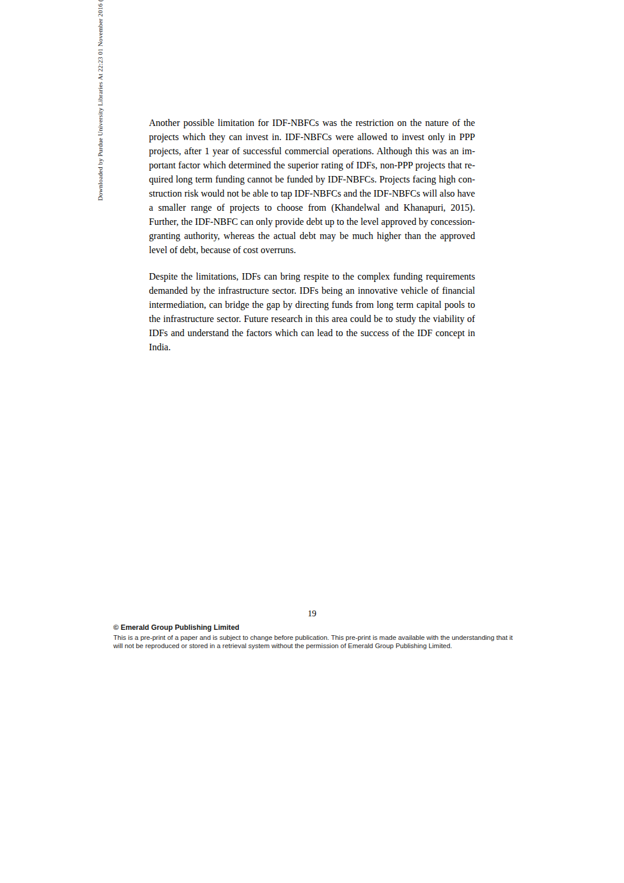Downloaded by Purdue University Libraries At 22:23 01 November 2016 (PT)
Another possible limitation for IDF-NBFCs was the restriction on the nature of the projects which they can invest in. IDF-NBFCs were allowed to invest only in PPP projects, after 1 year of successful commercial operations. Although this was an important factor which determined the superior rating of IDFs, non-PPP projects that required long term funding cannot be funded by IDF-NBFCs. Projects facing high construction risk would not be able to tap IDF-NBFCs and the IDF-NBFCs will also have a smaller range of projects to choose from (Khandelwal and Khanapuri, 2015). Further, the IDF-NBFC can only provide debt up to the level approved by concession-granting authority, whereas the actual debt may be much higher than the approved level of debt, because of cost overruns.
Despite the limitations, IDFs can bring respite to the complex funding requirements demanded by the infrastructure sector. IDFs being an innovative vehicle of financial intermediation, can bridge the gap by directing funds from long term capital pools to the infrastructure sector. Future research in this area could be to study the viability of IDFs and understand the factors which can lead to the success of the IDF concept in India.
19
© Emerald Group Publishing Limited
This is a pre-print of a paper and is subject to change before publication. This pre-print is made available with the understanding that it will not be reproduced or stored in a retrieval system without the permission of Emerald Group Publishing Limited.